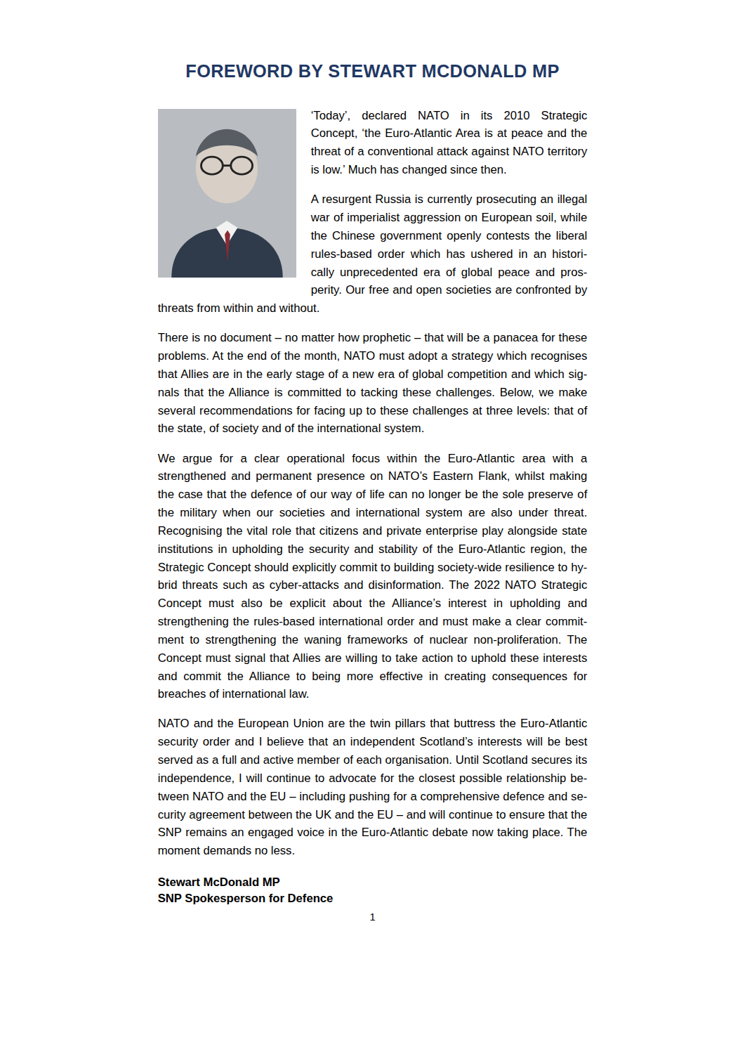Foreword by Stewart McDonald MP
‘Today’, declared NATO in its 2010 Strategic Concept, ‘the Euro-Atlantic Area is at peace and the threat of a conventional attack against NATO territory is low.’ Much has changed since then.
A resurgent Russia is currently prosecuting an illegal war of imperialist aggression on European soil, while the Chinese government openly contests the liberal rules-based order which has ushered in an historically unprecedented era of global peace and prosperity. Our free and open societies are confronted by threats from within and without.
There is no document – no matter how prophetic – that will be a panacea for these problems. At the end of the month, NATO must adopt a strategy which recognises that Allies are in the early stage of a new era of global competition and which signals that the Alliance is committed to tacking these challenges. Below, we make several recommendations for facing up to these challenges at three levels: that of the state, of society and of the international system.
We argue for a clear operational focus within the Euro-Atlantic area with a strengthened and permanent presence on NATO’s Eastern Flank, whilst making the case that the defence of our way of life can no longer be the sole preserve of the military when our societies and international system are also under threat. Recognising the vital role that citizens and private enterprise play alongside state institutions in upholding the security and stability of the Euro-Atlantic region, the Strategic Concept should explicitly commit to building society-wide resilience to hybrid threats such as cyber-attacks and disinformation. The 2022 NATO Strategic Concept must also be explicit about the Alliance’s interest in upholding and strengthening the rules-based international order and must make a clear commitment to strengthening the waning frameworks of nuclear non-proliferation. The Concept must signal that Allies are willing to take action to uphold these interests and commit the Alliance to being more effective in creating consequences for breaches of international law.
NATO and the European Union are the twin pillars that buttress the Euro-Atlantic security order and I believe that an independent Scotland’s interests will be best served as a full and active member of each organisation. Until Scotland secures its independence, I will continue to advocate for the closest possible relationship between NATO and the EU – including pushing for a comprehensive defence and security agreement between the UK and the EU – and will continue to ensure that the SNP remains an engaged voice in the Euro-Atlantic debate now taking place. The moment demands no less.
Stewart McDonald MP
SNP Spokesperson for Defence
1